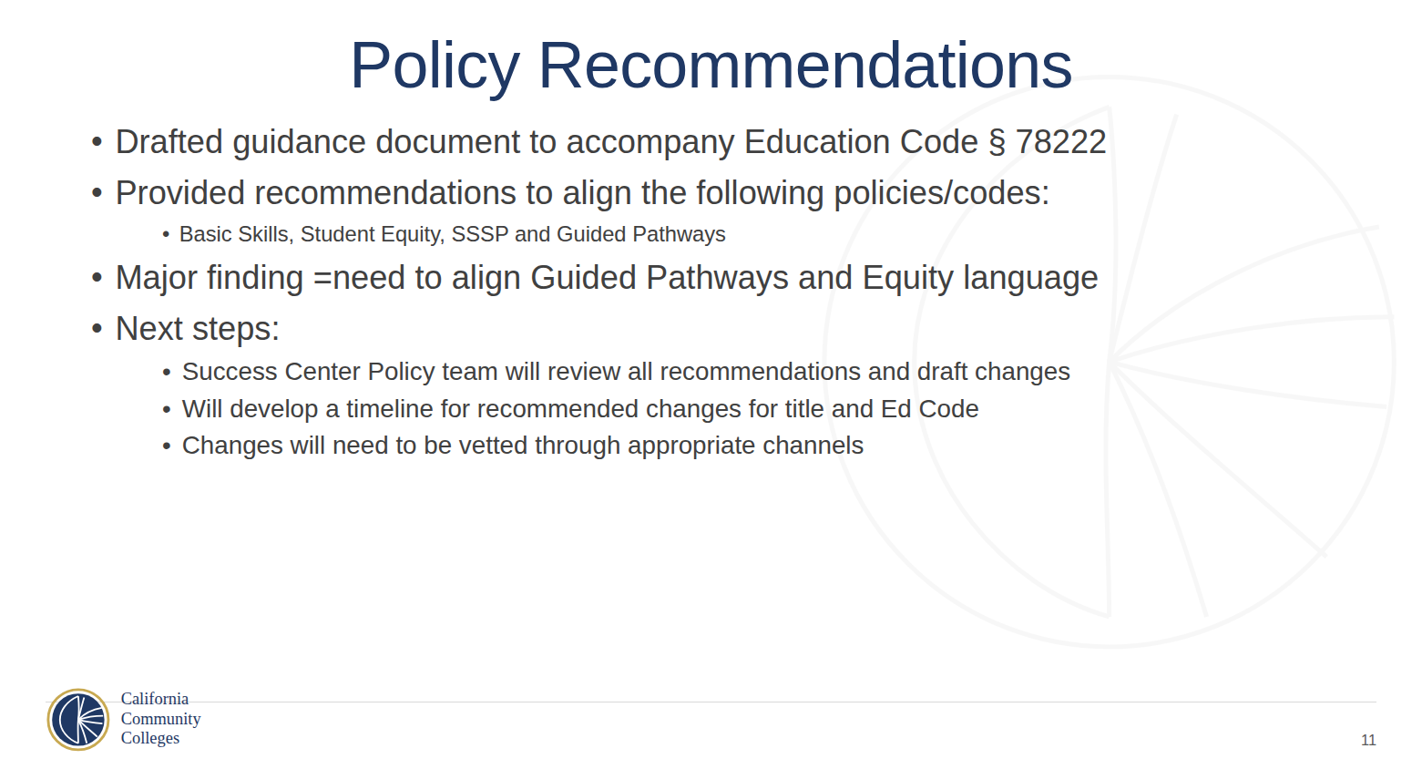Policy Recommendations
Drafted guidance document to accompany Education Code § 78222
Provided recommendations to align the following policies/codes:
Basic Skills, Student Equity, SSSP and Guided Pathways
Major finding =need to align Guided Pathways and Equity language
Next steps:
Success Center Policy team will review all recommendations and draft changes
Will develop a timeline for recommended changes for title and Ed Code
Changes will need to be vetted through appropriate channels
California
Community
Colleges
11